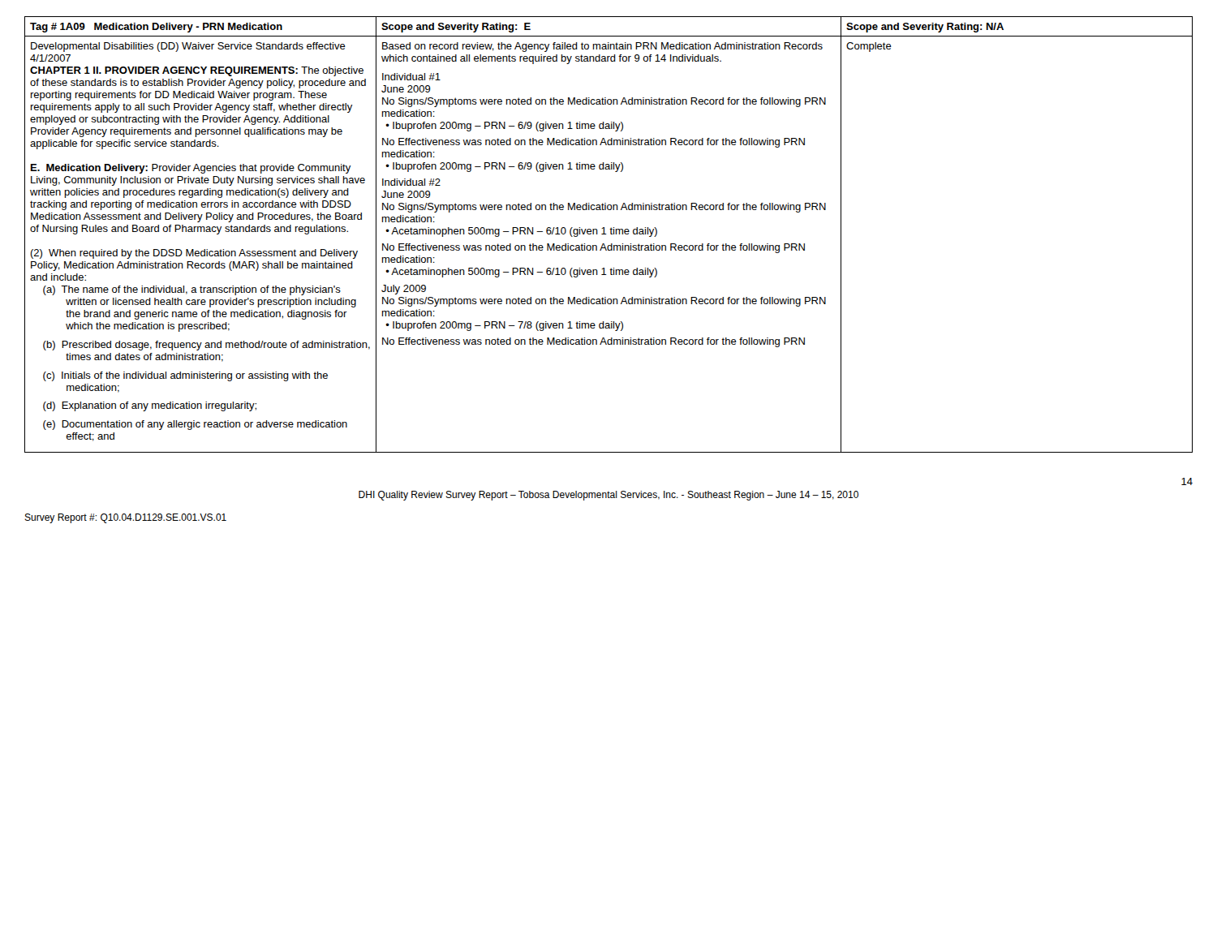| Tag # 1A09 Medication Delivery - PRN Medication | Scope and Severity Rating: E | Scope and Severity Rating: N/A |
| --- | --- | --- |
| Developmental Disabilities (DD) Waiver Service Standards effective 4/1/2007 CHAPTER 1 II. PROVIDER AGENCY REQUIREMENTS: The objective of these standards is to establish Provider Agency policy, procedure and reporting requirements for DD Medicaid Waiver program. These requirements apply to all such Provider Agency staff, whether directly employed or subcontracting with the Provider Agency. Additional Provider Agency requirements and personnel qualifications may be applicable for specific service standards. E. Medication Delivery: Provider Agencies that provide Community Living, Community Inclusion or Private Duty Nursing services shall have written policies and procedures regarding medication(s) delivery and tracking and reporting of medication errors in accordance with DDSD Medication Assessment and Delivery Policy and Procedures, the Board of Nursing Rules and Board of Pharmacy standards and regulations. (2) When required by the DDSD Medication Assessment and Delivery Policy, Medication Administration Records (MAR) shall be maintained and include: (a) The name of the individual, a transcription of the physician's written or licensed health care provider's prescription including the brand and generic name of the medication, diagnosis for which the medication is prescribed; (b) Prescribed dosage, frequency and method/route of administration, times and dates of administration; (c) Initials of the individual administering or assisting with the medication; (d) Explanation of any medication irregularity; (e) Documentation of any allergic reaction or adverse medication effect; and | Based on record review, the Agency failed to maintain PRN Medication Administration Records which contained all elements required by standard for 9 of 14 Individuals. Individual #1 June 2009 No Signs/Symptoms were noted on the Medication Administration Record for the following PRN medication: • Ibuprofen 200mg – PRN – 6/9 (given 1 time daily) No Effectiveness was noted on the Medication Administration Record for the following PRN medication: • Ibuprofen 200mg – PRN – 6/9 (given 1 time daily) Individual #2 June 2009 No Signs/Symptoms were noted on the Medication Administration Record for the following PRN medication: • Acetaminophen 500mg – PRN – 6/10 (given 1 time daily) No Effectiveness was noted on the Medication Administration Record for the following PRN medication: • Acetaminophen 500mg – PRN – 6/10 (given 1 time daily) July 2009 No Signs/Symptoms were noted on the Medication Administration Record for the following PRN medication: • Ibuprofen 200mg – PRN – 7/8 (given 1 time daily) No Effectiveness was noted on the Medication Administration Record for the following PRN | Complete |
14
DHI Quality Review Survey Report – Tobosa Developmental Services, Inc. - Southeast Region – June 14 – 15, 2010
Survey Report #: Q10.04.D1129.SE.001.VS.01